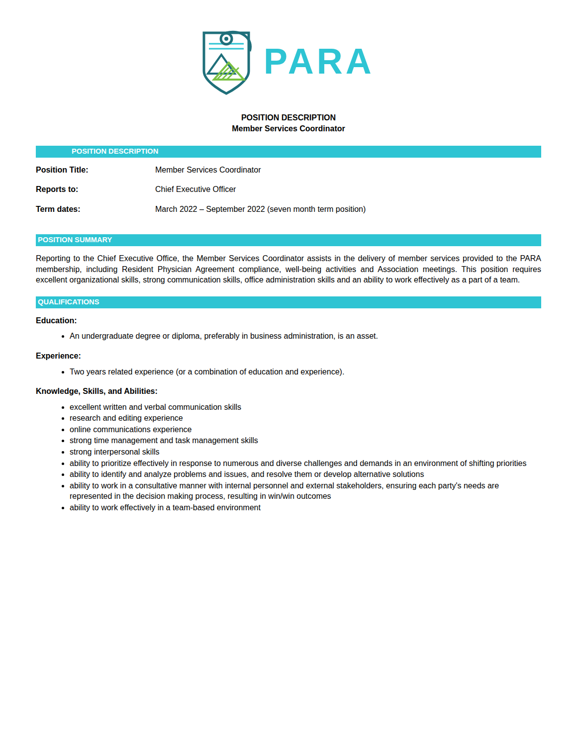PARA
POSITION DESCRIPTION Member Services Coordinator
POSITION DESCRIPTION
| Position Title: | Member Services Coordinator |
| Reports to: | Chief Executive Officer |
| Term dates: | March 2022 – September 2022 (seven month term position) |
POSITION SUMMARY
Reporting to the Chief Executive Office, the Member Services Coordinator assists in the delivery of member services provided to the PARA membership, including Resident Physician Agreement compliance, well-being activities and Association meetings. This position requires excellent organizational skills, strong communication skills, office administration skills and an ability to work effectively as a part of a team.
QUALIFICATIONS
Education:
An undergraduate degree or diploma, preferably in business administration, is an asset.
Experience:
Two years related experience (or a combination of education and experience).
Knowledge, Skills, and Abilities:
excellent written and verbal communication skills
research and editing experience
online communications experience
strong time management and task management skills
strong interpersonal skills
ability to prioritize effectively in response to numerous and diverse challenges and demands in an environment of shifting priorities
ability to identify and analyze problems and issues, and resolve them or develop alternative solutions
ability to work in a consultative manner with internal personnel and external stakeholders, ensuring each party's needs are represented in the decision making process, resulting in win/win outcomes
ability to work effectively in a team-based environment